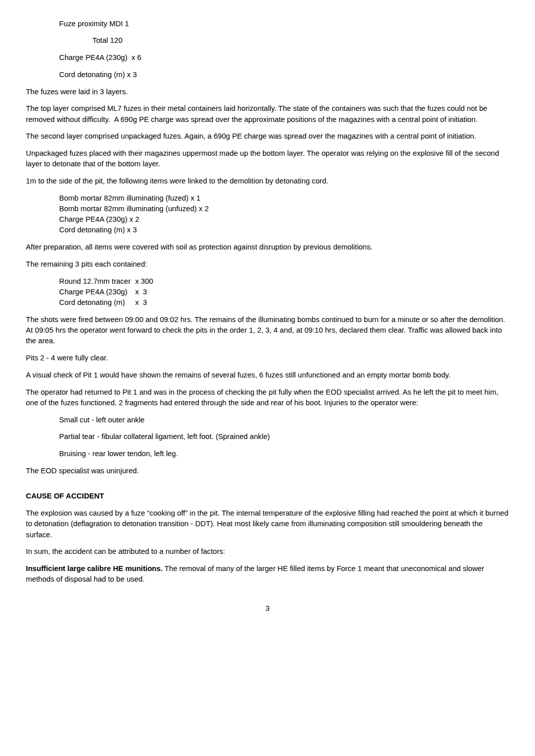Fuze proximity MDI 1
Total 120
Charge PE4A (230g) x 6
Cord detonating (m) x 3
The fuzes were laid in 3 layers.
The top layer comprised ML7 fuzes in their metal containers laid horizontally. The state of the containers was such that the fuzes could not be removed without difficulty. A 690g PE charge was spread over the approximate positions of the magazines with a central point of initiation.
The second layer comprised unpackaged fuzes. Again, a 690g PE charge was spread over the magazines with a central point of initiation.
Unpackaged fuzes placed with their magazines uppermost made up the bottom layer. The operator was relying on the explosive fill of the second layer to detonate that of the bottom layer.
1m to the side of the pit, the following items were linked to the demolition by detonating cord.
Bomb mortar 82mm illuminating (fuzed) x 1
Bomb mortar 82mm illuminating (unfuzed) x 2
Charge PE4A (230g) x 2
Cord detonating (m) x 3
After preparation, all items were covered with soil as protection against disruption by previous demolitions.
The remaining 3 pits each contained:
| Round 12.7mm tracer | x 300 |
| Charge PE4A (230g) | x 3 |
| Cord detonating (m) | x 3 |
The shots were fired between 09:00 and 09:02 hrs. The remains of the illuminating bombs continued to burn for a minute or so after the demolition. At 09:05 hrs the operator went forward to check the pits in the order 1, 2, 3, 4 and, at 09:10 hrs, declared them clear. Traffic was allowed back into the area.
Pits 2 - 4 were fully clear.
A visual check of Pit 1 would have shown the remains of several fuzes, 6 fuzes still unfunctioned and an empty mortar bomb body.
The operator had returned to Pit 1 and was in the process of checking the pit fully when the EOD specialist arrived. As he left the pit to meet him, one of the fuzes functioned. 2 fragments had entered through the side and rear of his boot. Injuries to the operator were:
Small cut - left outer ankle
Partial tear - fibular collateral ligament, left foot. (Sprained ankle)
Bruising - rear lower tendon, left leg.
The EOD specialist was uninjured.
CAUSE OF ACCIDENT
The explosion was caused by a fuze “cooking off” in the pit. The internal temperature of the explosive filling had reached the point at which it burned to detonation (deflagration to detonation transition - DDT). Heat most likely came from illuminating composition still smouldering beneath the surface.
In sum, the accident can be attributed to a number of factors:
Insufficient large calibre HE munitions. The removal of many of the larger HE filled items by Force 1 meant that uneconomical and slower methods of disposal had to be used.
3